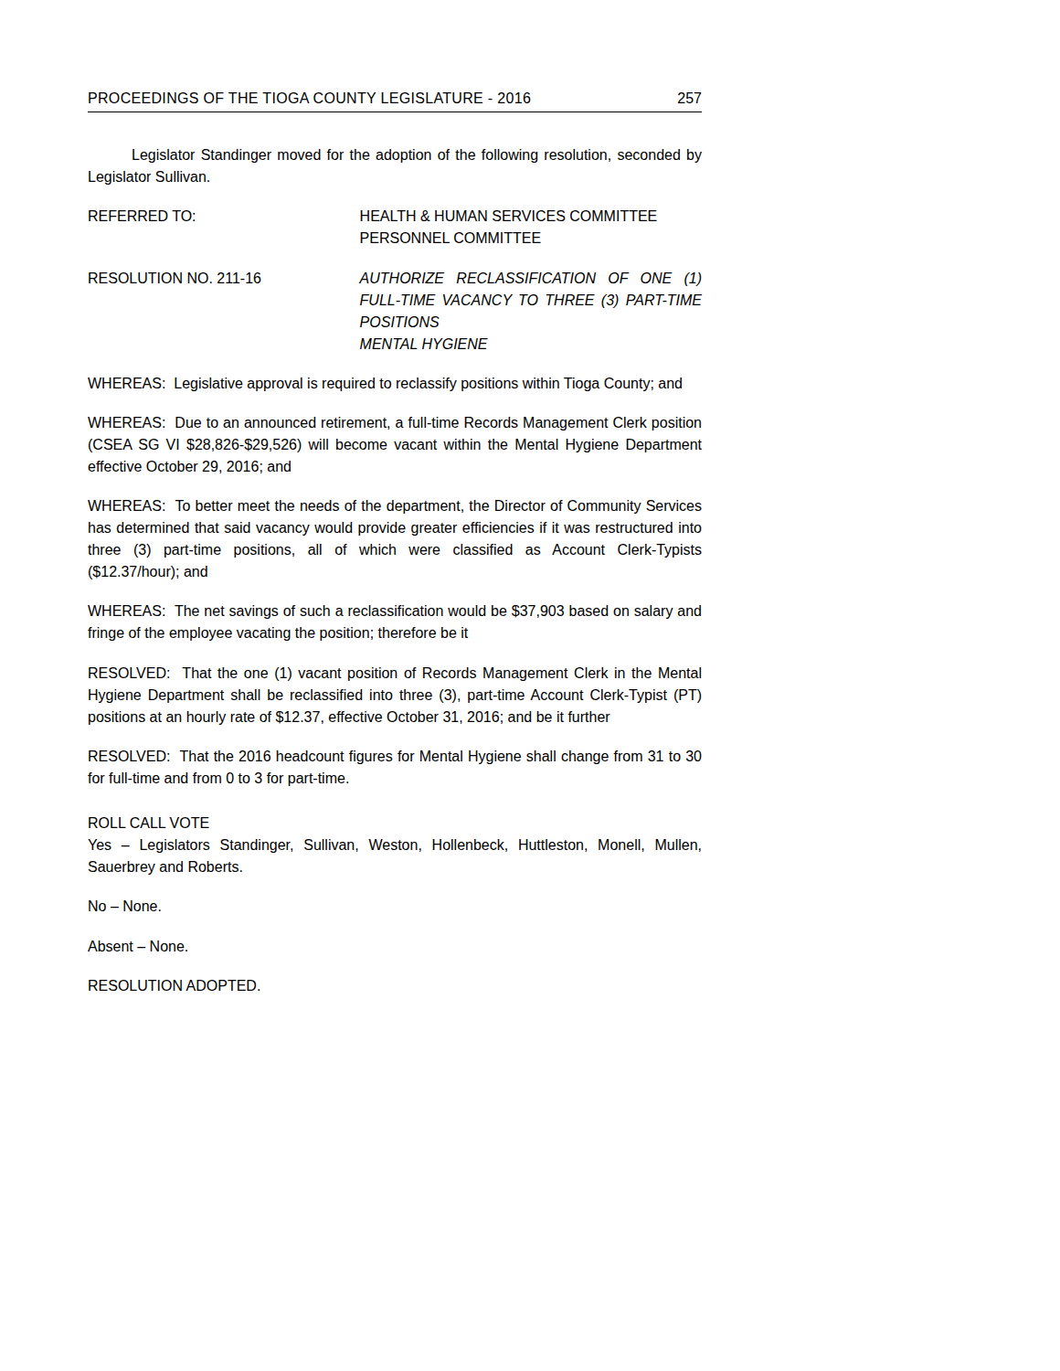Proceedings of the Tioga County Legislature - 2016 257
Legislator Standinger moved for the adoption of the following resolution, seconded by Legislator Sullivan.
REFERRED TO:
HEALTH & HUMAN SERVICES COMMITTEE
PERSONNEL COMMITTEE
RESOLUTION NO. 211-16
AUTHORIZE RECLASSIFICATION OF ONE (1) FULL-TIME VACANCY TO THREE (3) PART-TIME POSITIONS
MENTAL HYGIENE
WHEREAS: Legislative approval is required to reclassify positions within Tioga County; and
WHEREAS: Due to an announced retirement, a full-time Records Management Clerk position (CSEA SG VI $28,826-$29,526) will become vacant within the Mental Hygiene Department effective October 29, 2016; and
WHEREAS: To better meet the needs of the department, the Director of Community Services has determined that said vacancy would provide greater efficiencies if it was restructured into three (3) part-time positions, all of which were classified as Account Clerk-Typists ($12.37/hour); and
WHEREAS: The net savings of such a reclassification would be $37,903 based on salary and fringe of the employee vacating the position; therefore be it
RESOLVED: That the one (1) vacant position of Records Management Clerk in the Mental Hygiene Department shall be reclassified into three (3), part-time Account Clerk-Typist (PT) positions at an hourly rate of $12.37, effective October 31, 2016; and be it further
RESOLVED: That the 2016 headcount figures for Mental Hygiene shall change from 31 to 30 for full-time and from 0 to 3 for part-time.
ROLL CALL VOTE
Yes – Legislators Standinger, Sullivan, Weston, Hollenbeck, Huttleston, Monell, Mullen, Sauerbrey and Roberts.
No – None.
Absent – None.
RESOLUTION ADOPTED.